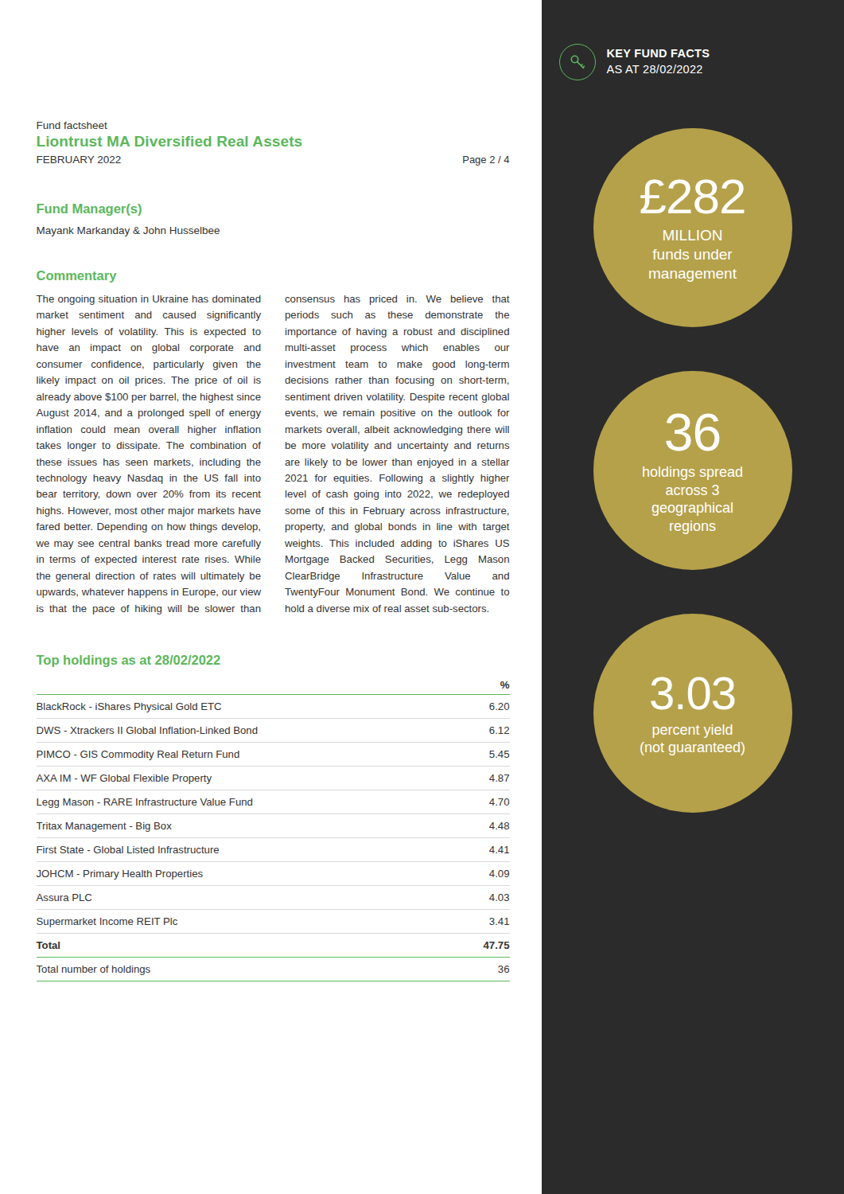Fund factsheet
Liontrust MA Diversified Real Assets
FEBRUARY 2022 Page 2 / 4
Fund Manager(s)
Mayank Markanday & John Husselbee
Commentary
The ongoing situation in Ukraine has dominated market sentiment and caused significantly higher levels of volatility. This is expected to have an impact on global corporate and consumer confidence, particularly given the likely impact on oil prices. The price of oil is already above $100 per barrel, the highest since August 2014, and a prolonged spell of energy inflation could mean overall higher inflation takes longer to dissipate. The combination of these issues has seen markets, including the technology heavy Nasdaq in the US fall into bear territory, down over 20% from its recent highs. However, most other major markets have fared better. Depending on how things develop, we may see central banks tread more carefully in terms of expected interest rate rises. While the general direction of rates will ultimately be upwards, whatever happens in Europe, our view is that the pace of hiking will be slower than consensus has priced in. We believe that periods such as these demonstrate the importance of having a robust and disciplined multi-asset process which enables our investment team to make good long-term decisions rather than focusing on short-term, sentiment driven volatility. Despite recent global events, we remain positive on the outlook for markets overall, albeit acknowledging there will be more volatility and uncertainty and returns are likely to be lower than enjoyed in a stellar 2021 for equities. Following a slightly higher level of cash going into 2022, we redeployed some of this in February across infrastructure, property, and global bonds in line with target weights. This included adding to iShares US Mortgage Backed Securities, Legg Mason ClearBridge Infrastructure Value and TwentyFour Monument Bond. We continue to hold a diverse mix of real asset sub-sectors.
Top holdings as at 28/02/2022
| | % |
| --- | --- |
| BlackRock - iShares Physical Gold ETC | 6.20 |
| DWS - Xtrackers II Global Inflation-Linked Bond | 6.12 |
| PIMCO - GIS Commodity Real Return Fund | 5.45 |
| AXA IM - WF Global Flexible Property | 4.87 |
| Legg Mason - RARE Infrastructure Value Fund | 4.70 |
| Tritax Management - Big Box | 4.48 |
| First State - Global Listed Infrastructure | 4.41 |
| JOHCM - Primary Health Properties | 4.09 |
| Assura PLC | 4.03 |
| Supermarket Income REIT Plc | 3.41 |
| Total | 47.75 |
| Total number of holdings | 36 |
KEY FUND FACTS
AS AT 28/02/2022
£282
MILLION
funds under
management
36
holdings spread
across 3
geographical
regions
3.03
percent yield
(not guaranteed)